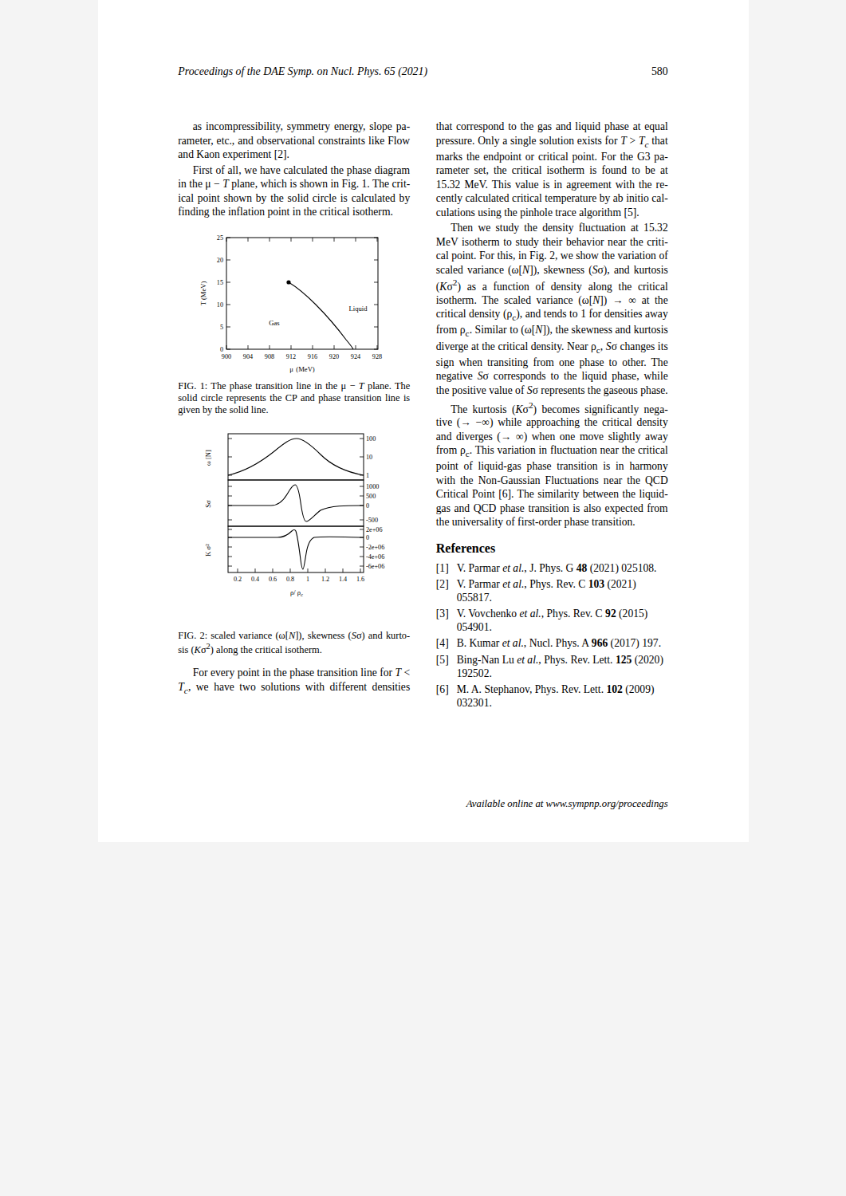Proceedings of the DAE Symp. on Nucl. Phys. 65 (2021)
580
as incompressibility, symmetry energy, slope parameter, etc., and observational constraints like Flow and Kaon experiment [2].
First of all, we have calculated the phase diagram in the μ − T plane, which is shown in Fig. 1. The critical point shown by the solid circle is calculated by finding the inflation point in the critical isotherm.
0 5 10 15 20 25 900 904 908 912 916 920 924 928 μ  (MeV) T (MeV) Gas Liquid
FIG. 1: The phase transition line in the μ − T plane. The solid circle represents the CP and phase transition line is given by the solid line.
100 10 1 ω [N] 1000 500 0 -500 Sσ 2e+06 0 -2e+06 -4e+06 -6e+06 K σ² 0.2 0.4 0.6 0.8 1 1.2 1.4 1.6 ρ/ ρc
FIG. 2: scaled variance (ω[N]), skewness (Sσ) and kurtosis (Kσ2) along the critical isotherm.
For every point in the phase transition line for T < Tc, we have two solutions with different densities that correspond to the gas and liquid phase at equal pressure. Only a single solution exists for T > Tc that marks the endpoint or critical point. For the G3 parameter set, the critical isotherm is found to be at 15.32 MeV. This value is in agreement with the recently calculated critical temperature by ab initio calculations using the pinhole trace algorithm [5].
Then we study the density fluctuation at 15.32 MeV isotherm to study their behavior near the critical point. For this, in Fig. 2, we show the variation of scaled variance (ω[N]), skewness (Sσ), and kurtosis (Kσ2) as a function of density along the critical isotherm. The scaled variance (ω[N]) → ∞ at the critical density (ρc), and tends to 1 for densities away from ρc. Similar to (ω[N]), the skewness and kurtosis diverge at the critical density. Near ρc, Sσ changes its sign when transiting from one phase to other. The negative Sσ corresponds to the liquid phase, while the positive value of Sσ represents the gaseous phase.
The kurtosis (Kσ2) becomes significantly negative (→ −∞) while approaching the critical density and diverges (→ ∞) when one move slightly away from ρc. This variation in fluctuation near the critical point of liquid-gas phase transition is in harmony with the Non-Gaussian Fluctuations near the QCD Critical Point [6]. The similarity between the liquid-gas and QCD phase transition is also expected from the universality of first-order phase transition.
References
[1] V. Parmar et al., J. Phys. G 48 (2021) 025108.
[2] V. Parmar et al., Phys. Rev. C 103 (2021) 055817.
[3] V. Vovchenko et al., Phys. Rev. C 92 (2015) 054901.
[4] B. Kumar et al., Nucl. Phys. A 966 (2017) 197.
[5] Bing-Nan Lu et al., Phys. Rev. Lett. 125 (2020) 192502.
[6] M. A. Stephanov, Phys. Rev. Lett. 102 (2009) 032301.
Available online at www.sympnp.org/proceedings